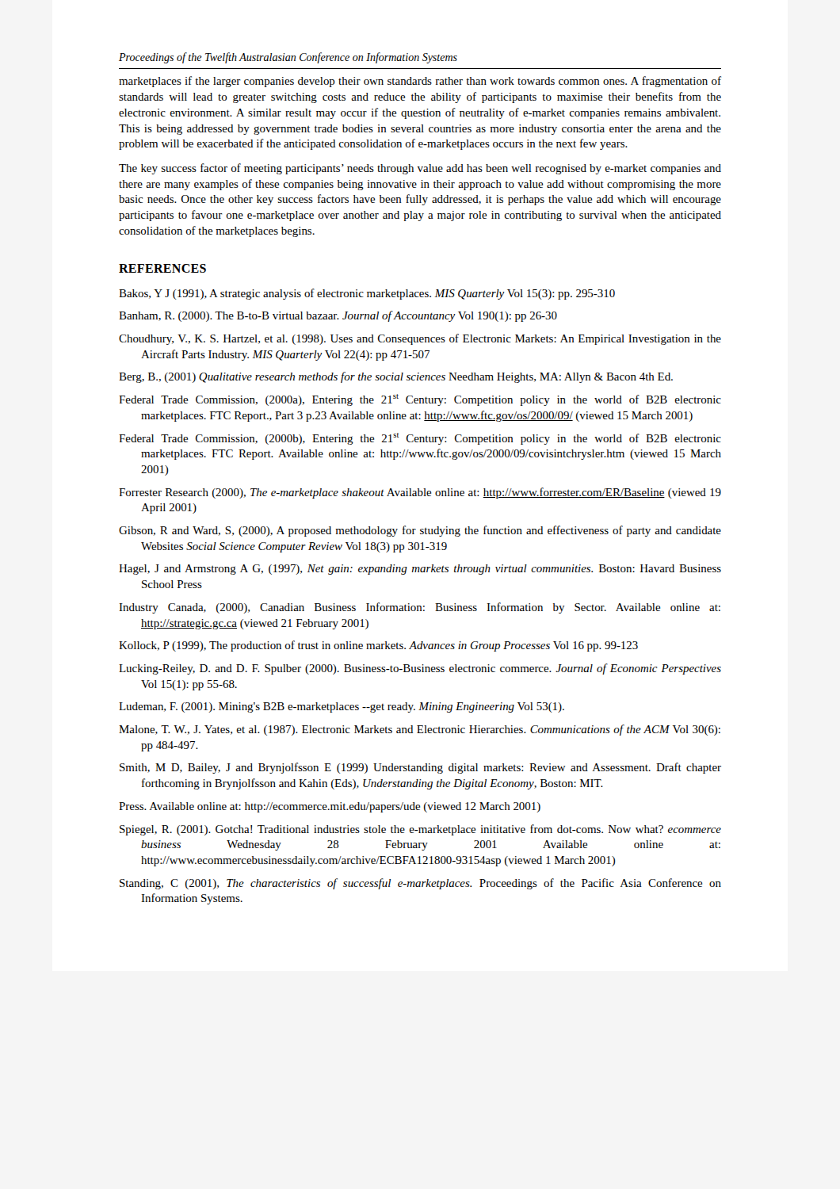Proceedings of the Twelfth Australasian Conference on Information Systems
marketplaces if the larger companies develop their own standards rather than work towards common ones. A fragmentation of standards will lead to greater switching costs and reduce the ability of participants to maximise their benefits from the electronic environment. A similar result may occur if the question of neutrality of e-market companies remains ambivalent. This is being addressed by government trade bodies in several countries as more industry consortia enter the arena and the problem will be exacerbated if the anticipated consolidation of e-marketplaces occurs in the next few years.
The key success factor of meeting participants’ needs through value add has been well recognised by e-market companies and there are many examples of these companies being innovative in their approach to value add without compromising the more basic needs. Once the other key success factors have been fully addressed, it is perhaps the value add which will encourage participants to favour one e-marketplace over another and play a major role in contributing to survival when the anticipated consolidation of the marketplaces begins.
REFERENCES
Bakos, Y J (1991), A strategic analysis of electronic marketplaces. MIS Quarterly Vol 15(3): pp. 295-310
Banham, R. (2000). The B-to-B virtual bazaar. Journal of Accountancy Vol 190(1): pp 26-30
Choudhury, V., K. S. Hartzel, et al. (1998). Uses and Consequences of Electronic Markets: An Empirical Investigation in the Aircraft Parts Industry. MIS Quarterly Vol 22(4): pp 471-507
Berg, B., (2001) Qualitative research methods for the social sciences Needham Heights, MA: Allyn & Bacon 4th Ed.
Federal Trade Commission, (2000a), Entering the 21st Century: Competition policy in the world of B2B electronic marketplaces. FTC Report., Part 3 p.23 Available online at: http://www.ftc.gov/os/2000/09/ (viewed 15 March 2001)
Federal Trade Commission, (2000b), Entering the 21st Century: Competition policy in the world of B2B electronic marketplaces. FTC Report. Available online at: http://www.ftc.gov/os/2000/09/covisintchrysler.htm (viewed 15 March 2001)
Forrester Research (2000), The e-marketplace shakeout Available online at: http://www.forrester.com/ER/Baseline (viewed 19 April 2001)
Gibson, R and Ward, S, (2000), A proposed methodology for studying the function and effectiveness of party and candidate Websites Social Science Computer Review Vol 18(3) pp 301-319
Hagel, J and Armstrong A G, (1997), Net gain: expanding markets through virtual communities. Boston: Havard Business School Press
Industry Canada, (2000), Canadian Business Information: Business Information by Sector. Available online at: http://strategic.gc.ca (viewed 21 February 2001)
Kollock, P (1999), The production of trust in online markets. Advances in Group Processes Vol 16 pp. 99-123
Lucking-Reiley, D. and D. F. Spulber (2000). Business-to-Business electronic commerce. Journal of Economic Perspectives Vol 15(1): pp 55-68.
Ludeman, F. (2001). Mining's B2B e-marketplaces --get ready. Mining Engineering Vol 53(1).
Malone, T. W., J. Yates, et al. (1987). Electronic Markets and Electronic Hierarchies. Communications of the ACM Vol 30(6): pp 484-497.
Smith, M D, Bailey, J and Brynjolfsson E (1999) Understanding digital markets: Review and Assessment. Draft chapter forthcoming in Brynjolfsson and Kahin (Eds), Understanding the Digital Economy, Boston: MIT.
Press. Available online at: http://ecommerce.mit.edu/papers/ude (viewed 12 March 2001)
Spiegel, R. (2001). Gotcha! Traditional industries stole the e-marketplace inititative from dot-coms. Now what? ecommerce business Wednesday 28 February 2001 Available online at: http://www.ecommercebusinessdaily.com/archive/ECBFA121800-93154asp (viewed 1 March 2001)
Standing, C (2001), The characteristics of successful e-marketplaces. Proceedings of the Pacific Asia Conference on Information Systems.